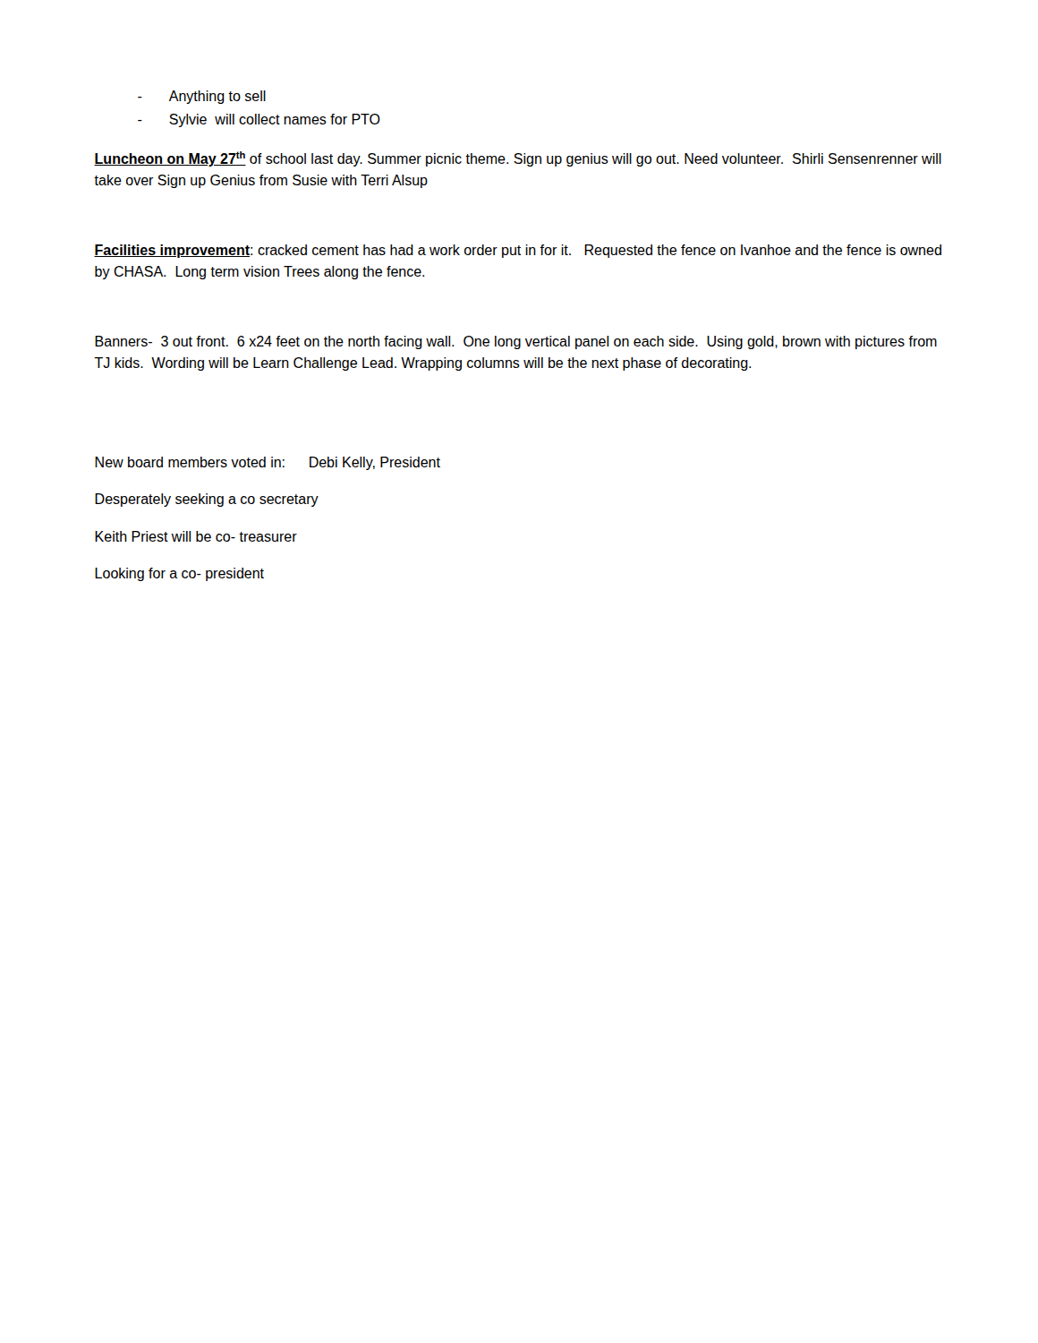Anything to sell
Sylvie will collect names for PTO
Luncheon on May 27th of school last day. Summer picnic theme. Sign up genius will go out. Need volunteer. Shirli Sensenrenner will take over Sign up Genius from Susie with Terri Alsup
Facilities improvement: cracked cement has had a work order put in for it. Requested the fence on Ivanhoe and the fence is owned by CHASA. Long term vision Trees along the fence.
Banners- 3 out front. 6 x24 feet on the north facing wall. One long vertical panel on each side. Using gold, brown with pictures from TJ kids. Wording will be Learn Challenge Lead. Wrapping columns will be the next phase of decorating.
New board members voted in:Debi Kelly, President
Desperately seeking a co secretary
Keith Priest will be co- treasurer
Looking for a co- president